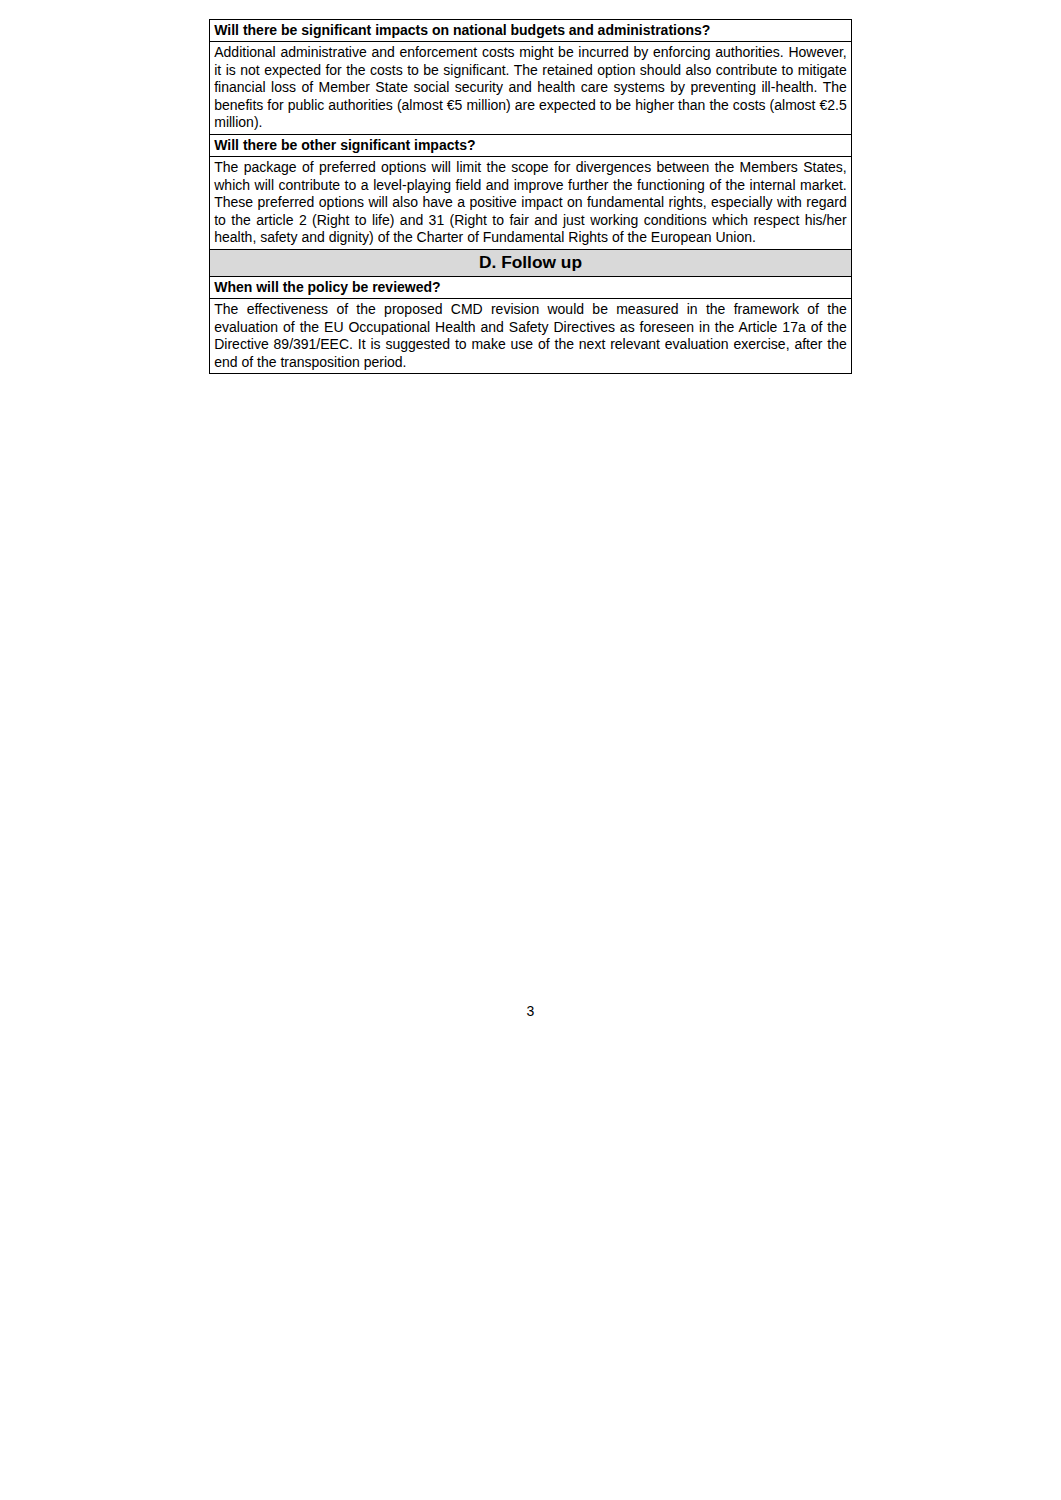| Will there be significant impacts on national budgets and administrations? |
| Additional administrative and enforcement costs might be incurred by enforcing authorities. However, it is not expected for the costs to be significant. The retained option should also contribute to mitigate financial loss of Member State social security and health care systems by preventing ill-health. The benefits for public authorities (almost €5 million) are expected to be higher than the costs (almost €2.5 million). |
| Will there be other significant impacts? |
| The package of preferred options will limit the scope for divergences between the Members States, which will contribute to a level-playing field and improve further the functioning of the internal market. These preferred options will also have a positive impact on fundamental rights, especially with regard to the article 2 (Right to life) and 31 (Right to fair and just working conditions which respect his/her health, safety and dignity) of the Charter of Fundamental Rights of the European Union. |
| D. Follow up |
| When will the policy be reviewed? |
| The effectiveness of the proposed CMD revision would be measured in the framework of the evaluation of the EU Occupational Health and Safety Directives as foreseen in the Article 17a of the Directive 89/391/EEC. It is suggested to make use of the next relevant evaluation exercise, after the end of the transposition period. |
3